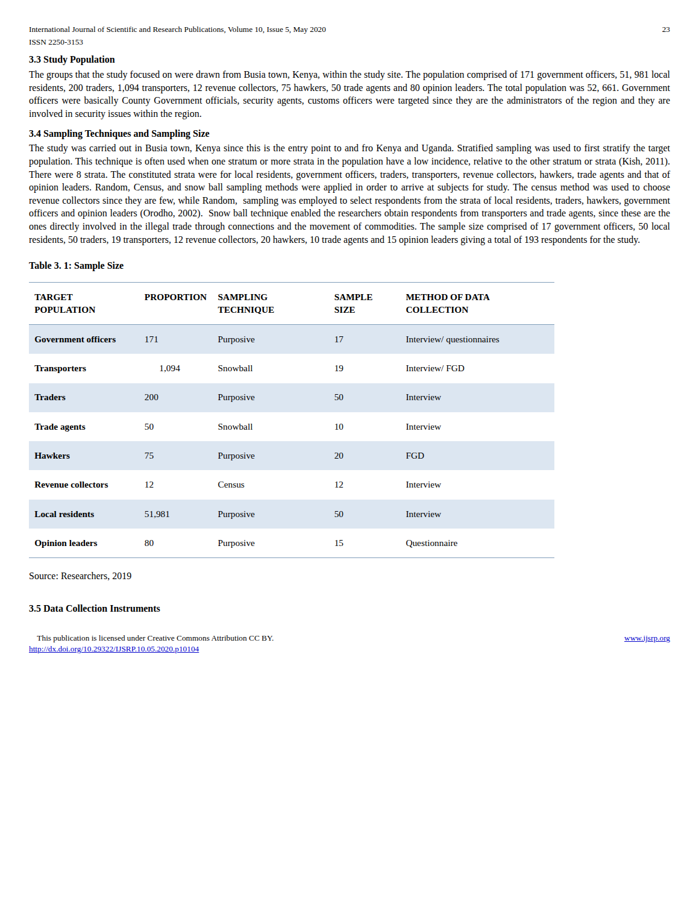23 International Journal of Scientific and Research Publications, Volume 10, Issue 5, May 2020
ISSN 2250-3153
3.3 Study Population
The groups that the study focused on were drawn from Busia town, Kenya, within the study site. The population comprised of 171 government officers, 51, 981 local residents, 200 traders, 1,094 transporters, 12 revenue collectors, 75 hawkers, 50 trade agents and 80 opinion leaders. The total population was 52, 661. Government officers were basically County Government officials, security agents, customs officers were targeted since they are the administrators of the region and they are involved in security issues within the region.
3.4 Sampling Techniques and Sampling Size
The study was carried out in Busia town, Kenya since this is the entry point to and fro Kenya and Uganda. Stratified sampling was used to first stratify the target population. This technique is often used when one stratum or more strata in the population have a low incidence, relative to the other stratum or strata (Kish, 2011). There were 8 strata. The constituted strata were for local residents, government officers, traders, transporters, revenue collectors, hawkers, trade agents and that of opinion leaders. Random, Census, and snow ball sampling methods were applied in order to arrive at subjects for study. The census method was used to choose revenue collectors since they are few, while Random, sampling was employed to select respondents from the strata of local residents, traders, hawkers, government officers and opinion leaders (Orodho, 2002). Snow ball technique enabled the researchers obtain respondents from transporters and trade agents, since these are the ones directly involved in the illegal trade through connections and the movement of commodities. The sample size comprised of 17 government officers, 50 local residents, 50 traders, 19 transporters, 12 revenue collectors, 20 hawkers, 10 trade agents and 15 opinion leaders giving a total of 193 respondents for the study.
Table 3. 1: Sample Size
| TARGET POPULATION | PROPORTION | SAMPLING TECHNIQUE | SAMPLE SIZE | METHOD OF DATA COLLECTION |
| --- | --- | --- | --- | --- |
| Government officers | 171 | Purposive | 17 | Interview/ questionnaires |
| Transporters | 1,094 | Snowball | 19 | Interview/ FGD |
| Traders | 200 | Purposive | 50 | Interview |
| Trade agents | 50 | Snowball | 10 | Interview |
| Hawkers | 75 | Purposive | 20 | FGD |
| Revenue collectors | 12 | Census | 12 | Interview |
| Local residents | 51,981 | Purposive | 50 | Interview |
| Opinion leaders | 80 | Purposive | 15 | Questionnaire |
Source: Researchers, 2019
3.5 Data Collection Instruments
www.ijsrp.org
This publication is licensed under Creative Commons Attribution CC BY.
http://dx.doi.org/10.29322/IJSRP.10.05.2020.p10104